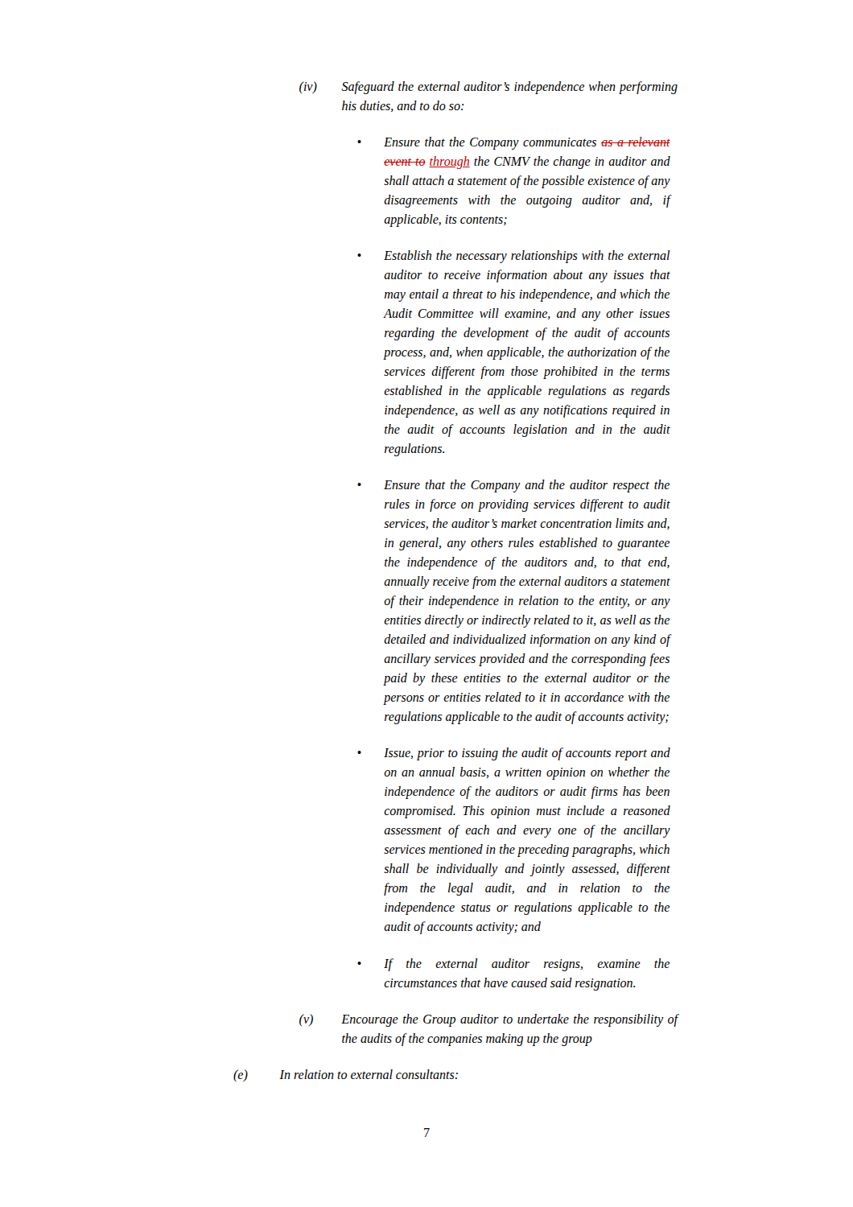(iv)
Safeguard the external auditor’s independence when performing his duties, and to do so:
•
Ensure that the Company communicates as a relevant event to through the CNMV the change in auditor and shall attach a statement of the possible existence of any disagreements with the outgoing auditor and, if applicable, its contents;
•
Establish the necessary relationships with the external auditor to receive information about any issues that may entail a threat to his independence, and which the Audit Committee will examine, and any other issues regarding the development of the audit of accounts process, and, when applicable, the authorization of the services different from those prohibited in the terms established in the applicable regulations as regards independence, as well as any notifications required in the audit of accounts legislation and in the audit regulations.
•
Ensure that the Company and the auditor respect the rules in force on providing services different to audit services, the auditor’s market concentration limits and, in general, any others rules established to guarantee the independence of the auditors and, to that end, annually receive from the external auditors a statement of their independence in relation to the entity, or any entities directly or indirectly related to it, as well as the detailed and individualized information on any kind of ancillary services provided and the corresponding fees paid by these entities to the external auditor or the persons or entities related to it in accordance with the regulations applicable to the audit of accounts activity;
•
Issue, prior to issuing the audit of accounts report and on an annual basis, a written opinion on whether the independence of the auditors or audit firms has been compromised. This opinion must include a reasoned assessment of each and every one of the ancillary services mentioned in the preceding paragraphs, which shall be individually and jointly assessed, different from the legal audit, and in relation to the independence status or regulations applicable to the audit of accounts activity; and
•
If the external auditor resigns, examine the circumstances that have caused said resignation.
(v)
Encourage the Group auditor to undertake the responsibility of the audits of the companies making up the group
(e)
In relation to external consultants:
7